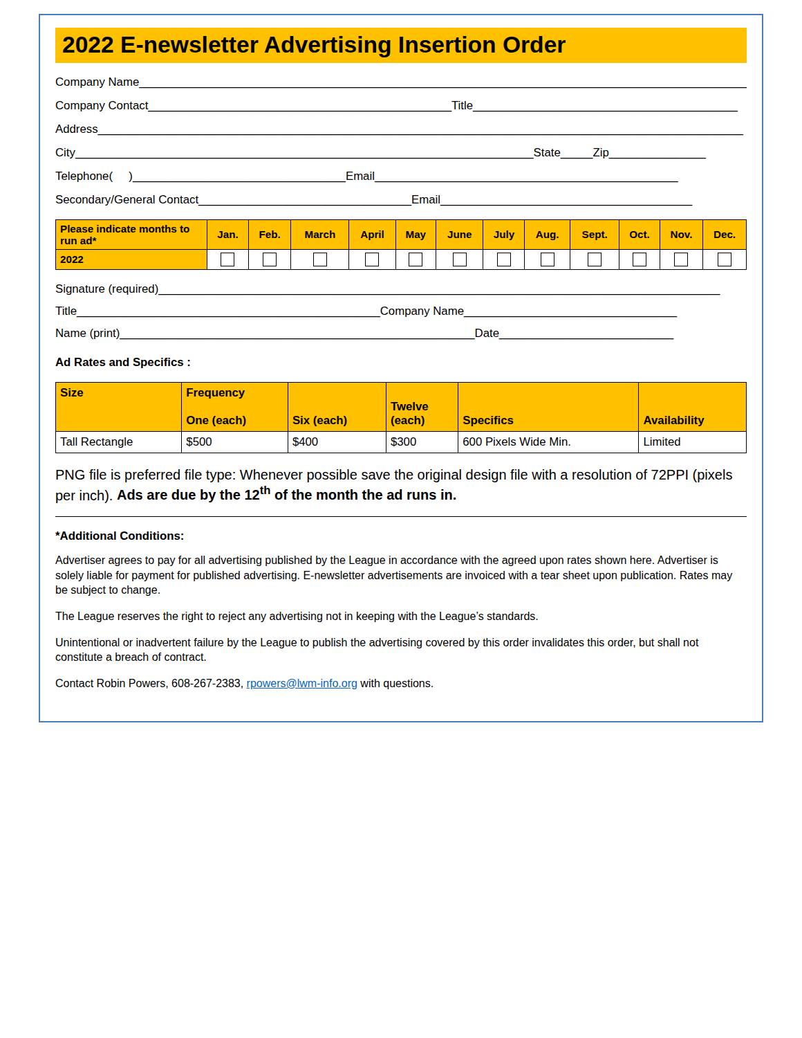2022 E-newsletter Advertising Insertion Order
Company Name_______________________________________________________________________________________________
Company Contact_______________________________________________Title_________________________________________
Address____________________________________________________________________________________________________
City_______________________________________________________________________State_____Zip_______________
Telephone( )_________________________________Email_______________________________________________
Secondary/General Contact_________________________________Email_______________________________________
| Please indicate months to run ad* | Jan. | Feb. | March | April | May | June | July | Aug. | Sept. | Oct. | Nov. | Dec. |
| --- | --- | --- | --- | --- | --- | --- | --- | --- | --- | --- | --- | --- |
| 2022 | | | | | | | | | | | | |
Signature (required)_______________________________________________________________________________________
Title_______________________________________________Company Name_________________________________
Name (print)_______________________________________________________Date___________________________
Ad Rates and Specifics :
| Size | Frequency One (each) | Six (each) | Twelve (each) | Specifics | Availability |
| --- | --- | --- | --- | --- | --- |
| Tall Rectangle | $500 | $400 | $300 | 600 Pixels Wide Min. | Limited |
PNG file is preferred file type: Whenever possible save the original design file with a resolution of 72PPI (pixels per inch). Ads are due by the 12th of the month the ad runs in.
*Additional Conditions:
Advertiser agrees to pay for all advertising published by the League in accordance with the agreed upon rates shown here. Advertiser is solely liable for payment for published advertising. E-newsletter advertisements are invoiced with a tear sheet upon publication. Rates may be subject to change.
The League reserves the right to reject any advertising not in keeping with the League’s standards.
Unintentional or inadvertent failure by the League to publish the advertising covered by this order invalidates this order, but shall not constitute a breach of contract.
Contact Robin Powers, 608-267-2383, rpowers@lwm-info.org with questions.